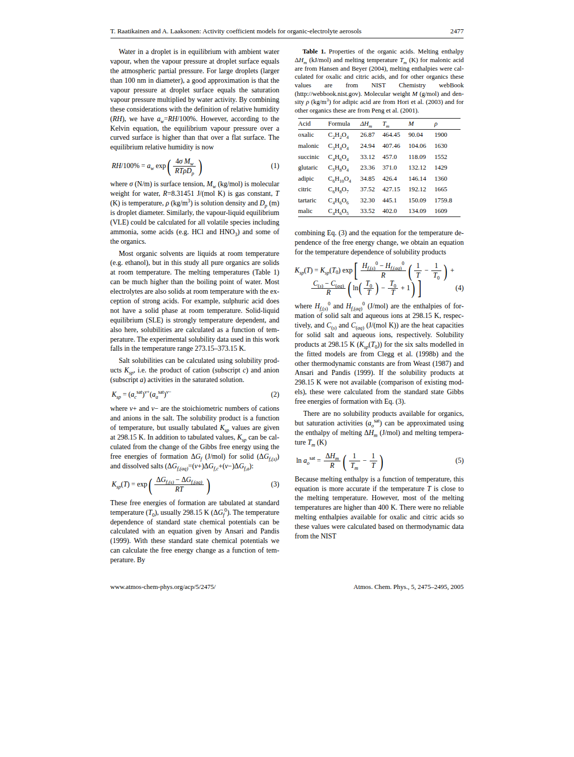T. Raatikainen and A. Laaksonen: Activity coefficient models for organic-electrolyte aerosols 2477
Water in a droplet is in equilibrium with ambient water vapour, when the vapour pressure at droplet surface equals the atmospheric partial pressure. For large droplets (larger than 100 nm in diameter), a good approximation is that the vapour pressure at droplet surface equals the saturation vapour pressure multiplied by water activity. By combining these considerations with the definition of relative humidity (RH), we have aw=RH/100%. However, according to the Kelvin equation, the equilibrium vapour pressure over a curved surface is higher than that over a flat surface. The equilibrium relative humidity is now
RH/100% = aw exp(4σ Mw RTρDp) (1)
where σ (N/m) is surface tension, Mw (kg/mol) is molecular weight for water, R=8.31451 J/(mol K) is gas constant, T (K) is temperature, ρ (kg/m3) is solution density and Dp (m) is droplet diameter. Similarly, the vapour-liquid equilibrium (VLE) could be calculated for all volatile species including ammonia, some acids (e.g. HCl and HNO3) and some of the organics.
Most organic solvents are liquids at room temperature (e.g. ethanol), but in this study all pure organics are solids at room temperature. The melting temperatures (Table 1) can be much higher than the boiling point of water. Most electrolytes are also solids at room temperature with the exception of strong acids. For example, sulphuric acid does not have a solid phase at room temperature. Solid-liquid equilibrium (SLE) is strongly temperature dependent, and also here, solubilities are calculated as a function of temperature. The experimental solubility data used in this work falls in the temperature range 273.15–373.15 K.
Salt solubilities can be calculated using solubility products Ksp, i.e. the product of cation (subscript c) and anion (subscript a) activities in the saturated solution.
Ksp = (acsat)ν+(aasat)ν− (2)
where ν+ and ν− are the stoichiometric numbers of cations and anions in the salt. The solubility product is a function of temperature, but usually tabulated Ksp values are given at 298.15 K. In addition to tabulated values, Ksp can be calculated from the change of the Gibbs free energy using the free energies of formation ΔGf (J/mol) for solid (ΔGf,(s)) and dissolved salts (ΔGf,(aq)=(ν+)ΔGf,c+(ν−)ΔGf,a):
Ksp(T) = exp(ΔGf,(s) − ΔGf,(aq) RT) (3)
These free energies of formation are tabulated at standard temperature (T0), usually 298.15 K (ΔGf0). The temperature dependence of standard state chemical potentials can be calculated with an equation given by Ansari and Pandis (1999). With these standard state chemical potentials we can calculate the free energy change as a function of temperature. By
Table 1. Properties of the organic acids. Melting enthalpy ΔHm (kJ/mol) and melting temperature Tm (K) for malonic acid are from Hansen and Beyer (2004), melting enthalpies were calculated for oxalic and citric acids, and for other organics these values are from NIST Chemistry webBook (http://webbook.nist.gov). Molecular weight M (g/mol) and density ρ (kg/m3) for adipic acid are from Hori et al. (2003) and for other organics these are from Peng et al. (2001).
| Acid | Formula | Δ H m | T m | M | ρ |
| --- | --- | --- | --- | --- | --- |
| oxalic | C 2 H 2 O 4 | 26.87 | 464.45 | 90.04 | 1900 |
| malonic | C 3 H 4 O 4 | 24.94 | 407.46 | 104.06 | 1630 |
| succinic | C 4 H 6 O 4 | 33.12 | 457.0 | 118.09 | 1552 |
| glutaric | C 5 H 8 O 4 | 23.36 | 371.0 | 132.12 | 1429 |
| adipic | C 6 H 10 O 4 | 34.85 | 426.4 | 146.14 | 1360 |
| citric | C 6 H 8 O 7 | 37.52 | 427.15 | 192.12 | 1665 |
| tartaric | C 4 H 6 O 6 | 32.30 | 445.1 | 150.09 | 1759.8 |
| malic | C 4 H 6 O 5 | 33.52 | 402.0 | 134.09 | 1609 |
combining Eq. (3) and the equation for the temperature dependence of the free energy change, we obtain an equation for the temperature dependence of solubility products
Ksp(T) = Ksp(T0) exp[Hf,(s)0 − Hf,(aq)0 R(1 T − 1 T0) +
C(s) − C(aq) R(ln(T0 T) − T0 T + 1)] (4)
where Hf,(s)0 and Hf,(aq)0 (J/mol) are the enthalpies of formation of solid salt and aqueous ions at 298.15 K, respectively, and C(s) and C(aq) (J/(mol K)) are the heat capacities for solid salt and aqueous ions, respectively. Solubility products at 298.15 K (Ksp(T0)) for the six salts modelled in the fitted models are from Clegg et al. (1998b) and the other thermodynamic constants are from Weast (1987) and Ansari and Pandis (1999). If the solubility products at 298.15 K were not available (comparison of existing models), these were calculated from the standard state Gibbs free energies of formation with Eq. (3).
There are no solubility products available for organics, but saturation activities (aosat) can be approximated using the enthalpy of melting ΔHm (J/mol) and melting temperature Tm (K)
ln aosat = ΔHm R(1 Tm − 1 T) (5)
Because melting enthalpy is a function of temperature, this equation is more accurate if the temperature T is close to the melting temperature. However, most of the melting temperatures are higher than 400 K. There were no reliable melting enthalpies available for oxalic and citric acids so these values were calculated based on thermodynamic data from the NIST
www.atmos-chem-phys.org/acp/5/2475/ Atmos. Chem. Phys., 5, 2475–2495, 2005